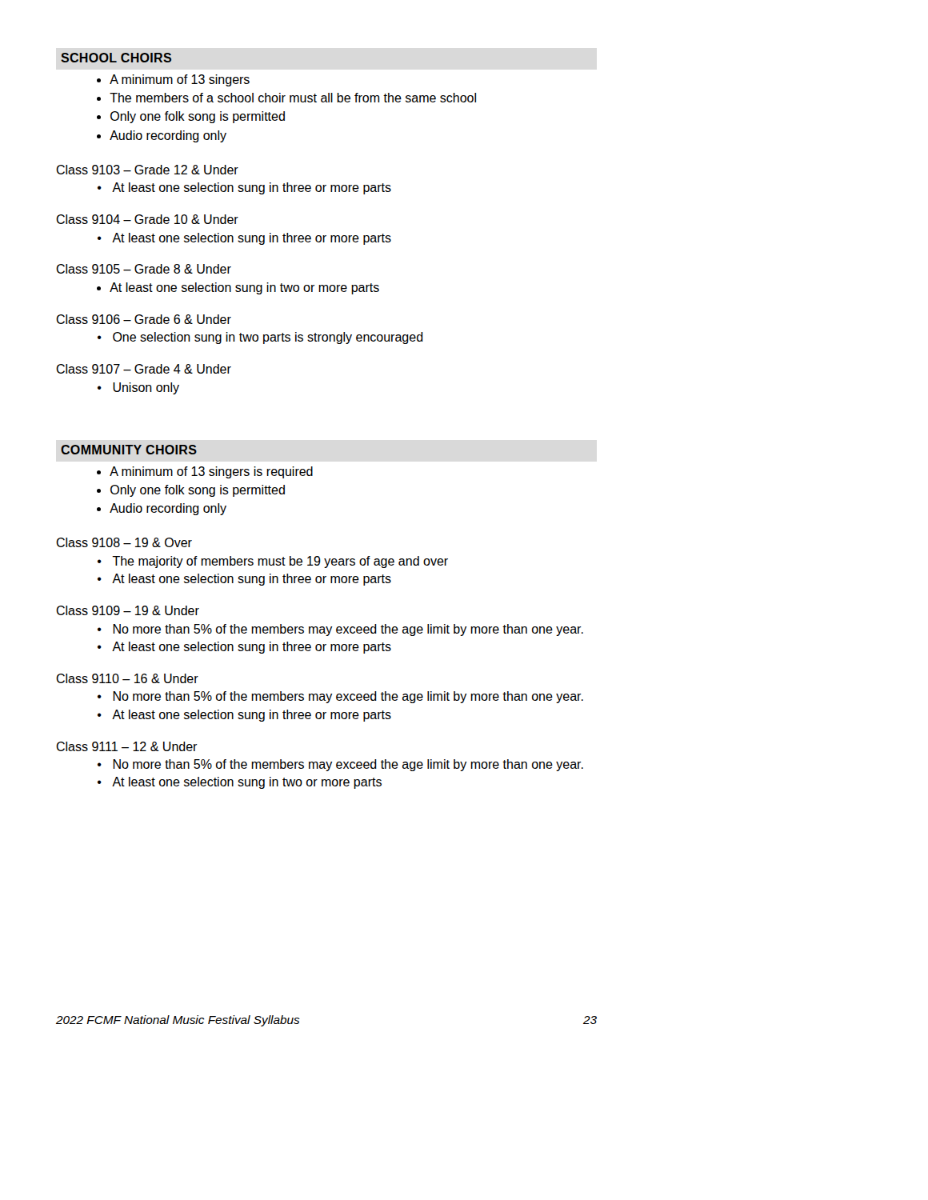SCHOOL CHOIRS
A minimum of 13 singers
The members of a school choir must all be from the same school
Only one folk song is permitted
Audio recording only
Class 9103 – Grade 12 & Under
At least one selection sung in three or more parts
Class 9104 – Grade 10 & Under
At least one selection sung in three or more parts
Class 9105 – Grade 8 & Under
At least one selection sung in two or more parts
Class 9106 – Grade 6 & Under
One selection sung in two parts is strongly encouraged
Class 9107 – Grade 4 & Under
Unison only
COMMUNITY CHOIRS
A minimum of 13 singers is required
Only one folk song is permitted
Audio recording only
Class 9108 – 19 & Over
The majority of members must be 19 years of age and over
At least one selection sung in three or more parts
Class 9109 – 19 & Under
No more than 5% of the members may exceed the age limit by more than one year.
At least one selection sung in three or more parts
Class 9110 – 16 & Under
No more than 5% of the members may exceed the age limit by more than one year.
At least one selection sung in three or more parts
Class 9111 – 12 & Under
No more than 5% of the members may exceed the age limit by more than one year.
At least one selection sung in two or more parts
2022 FCMF National Music Festival Syllabus 23